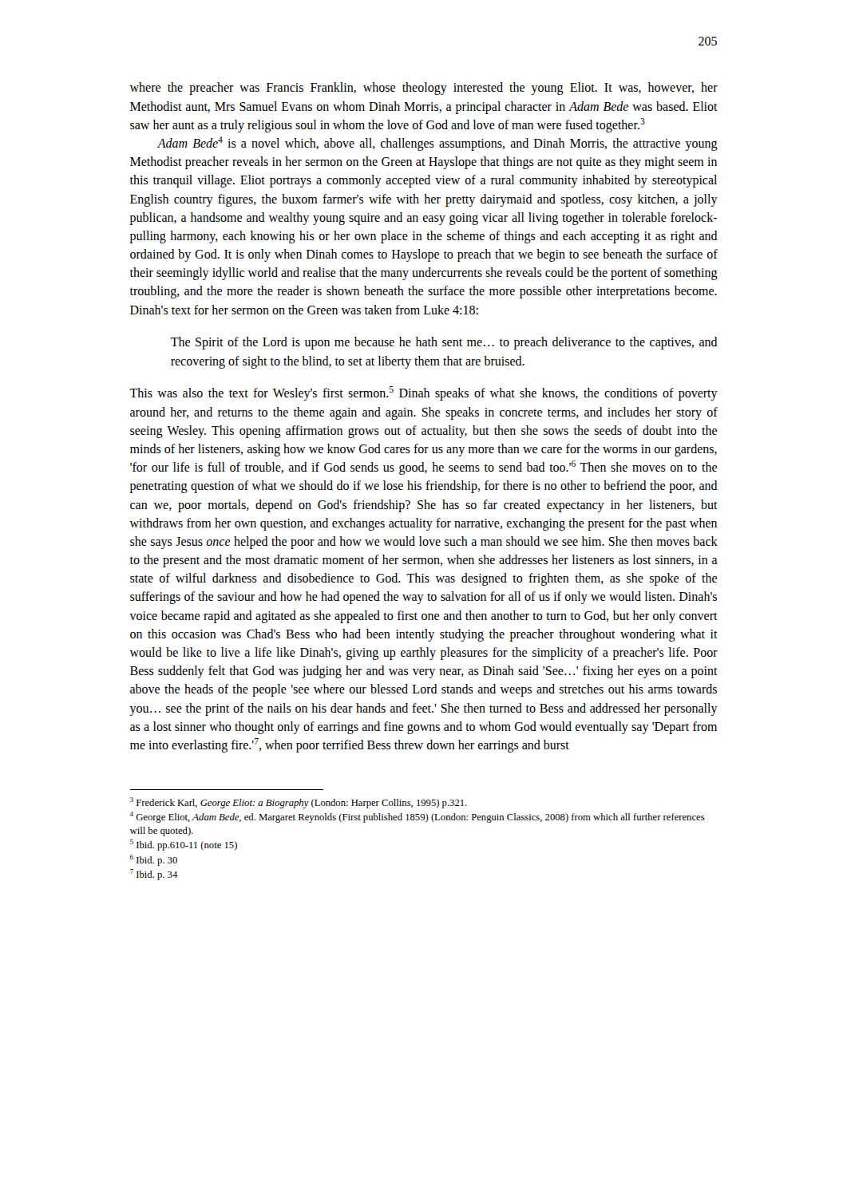205
where the preacher was Francis Franklin, whose theology interested the young Eliot. It was, however, her Methodist aunt, Mrs Samuel Evans on whom Dinah Morris, a principal character in Adam Bede was based. Eliot saw her aunt as a truly religious soul in whom the love of God and love of man were fused together.3
Adam Bede4 is a novel which, above all, challenges assumptions, and Dinah Morris, the attractive young Methodist preacher reveals in her sermon on the Green at Hayslope that things are not quite as they might seem in this tranquil village. Eliot portrays a commonly accepted view of a rural community inhabited by stereotypical English country figures, the buxom farmer's wife with her pretty dairymaid and spotless, cosy kitchen, a jolly publican, a handsome and wealthy young squire and an easy going vicar all living together in tolerable forelock-pulling harmony, each knowing his or her own place in the scheme of things and each accepting it as right and ordained by God. It is only when Dinah comes to Hayslope to preach that we begin to see beneath the surface of their seemingly idyllic world and realise that the many undercurrents she reveals could be the portent of something troubling, and the more the reader is shown beneath the surface the more possible other interpretations become. Dinah's text for her sermon on the Green was taken from Luke 4:18:
The Spirit of the Lord is upon me because he hath sent me… to preach deliverance to the captives, and recovering of sight to the blind, to set at liberty them that are bruised.
This was also the text for Wesley's first sermon.5 Dinah speaks of what she knows, the conditions of poverty around her, and returns to the theme again and again. She speaks in concrete terms, and includes her story of seeing Wesley. This opening affirmation grows out of actuality, but then she sows the seeds of doubt into the minds of her listeners, asking how we know God cares for us any more than we care for the worms in our gardens, 'for our life is full of trouble, and if God sends us good, he seems to send bad too.'6 Then she moves on to the penetrating question of what we should do if we lose his friendship, for there is no other to befriend the poor, and can we, poor mortals, depend on God's friendship? She has so far created expectancy in her listeners, but withdraws from her own question, and exchanges actuality for narrative, exchanging the present for the past when she says Jesus once helped the poor and how we would love such a man should we see him. She then moves back to the present and the most dramatic moment of her sermon, when she addresses her listeners as lost sinners, in a state of wilful darkness and disobedience to God. This was designed to frighten them, as she spoke of the sufferings of the saviour and how he had opened the way to salvation for all of us if only we would listen. Dinah's voice became rapid and agitated as she appealed to first one and then another to turn to God, but her only convert on this occasion was Chad's Bess who had been intently studying the preacher throughout wondering what it would be like to live a life like Dinah's, giving up earthly pleasures for the simplicity of a preacher's life. Poor Bess suddenly felt that God was judging her and was very near, as Dinah said 'See…' fixing her eyes on a point above the heads of the people 'see where our blessed Lord stands and weeps and stretches out his arms towards you… see the print of the nails on his dear hands and feet.' She then turned to Bess and addressed her personally as a lost sinner who thought only of earrings and fine gowns and to whom God would eventually say 'Depart from me into everlasting fire.'7, when poor terrified Bess threw down her earrings and burst
3 Frederick Karl, George Eliot: a Biography (London: Harper Collins, 1995) p.321.
4 George Eliot, Adam Bede, ed. Margaret Reynolds (First published 1859) (London: Penguin Classics, 2008) from which all further references will be quoted).
5 Ibid. pp.610-11 (note 15)
6 Ibid. p. 30
7 Ibid. p. 34